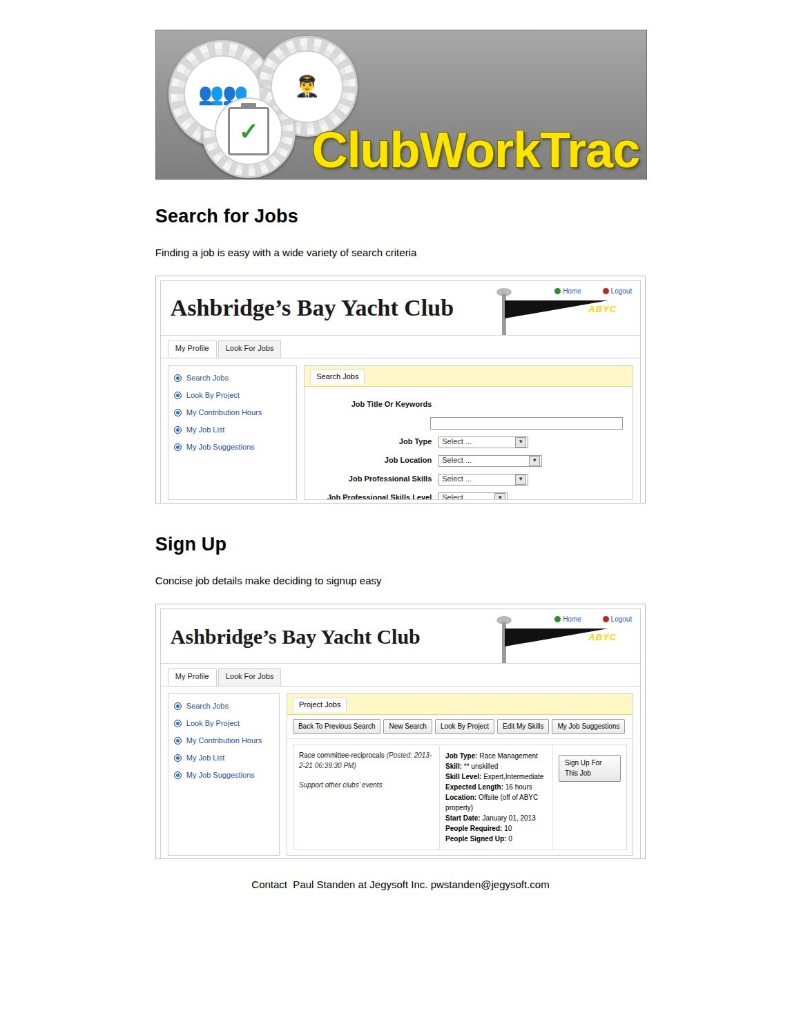👥👥
👨‍✈️
✓
ClubWorkTrac
Search for Jobs
Finding a job is easy with a wide variety of search criteria
Ashbridge’s Bay Yacht Club
Home Logout
ABYC
My Profile
Look For Jobs
Search Jobs
Look By Project
My Contribution Hours
My Job List
My Job Suggestions
Search Jobs
Job Title Or Keywords
Job Type
Select ...▼
Job Location
Select ...▼
Job Professional Skills
Select ...▼
Job Professional Skills Level
Select ...▼
Start Date From
(dd/MM/yyyy)
Sign Up
Concise job details make deciding to signup easy
➔
Ashbridge’s Bay Yacht Club
Home Logout
ABYC
My Profile
Look For Jobs
Search Jobs
Look By Project
My Contribution Hours
My Job List
My Job Suggestions
Project Jobs
Back To Previous Search New Search Look By Project Edit My Skills My Job Suggestions
Race committee-reciprocals (Posted: 2013-2-21 06:39:30 PM)
Support other clubs’ events
Job Type: Race Management
Skill: ** unskilled
Skill Level: Expert,Intermediate
Expected Length: 16 hours
Location: Offsite (off of ABYC property)
Start Date: January 01, 2013
People Required: 10
People Signed Up: 0
Sign Up For This Job
Job Type: Administrative
Skill: General Admin
Skill Level: Expert,Intermediate
Contact Paul Standen at Jegysoft Inc. pwstanden@jegysoft.com